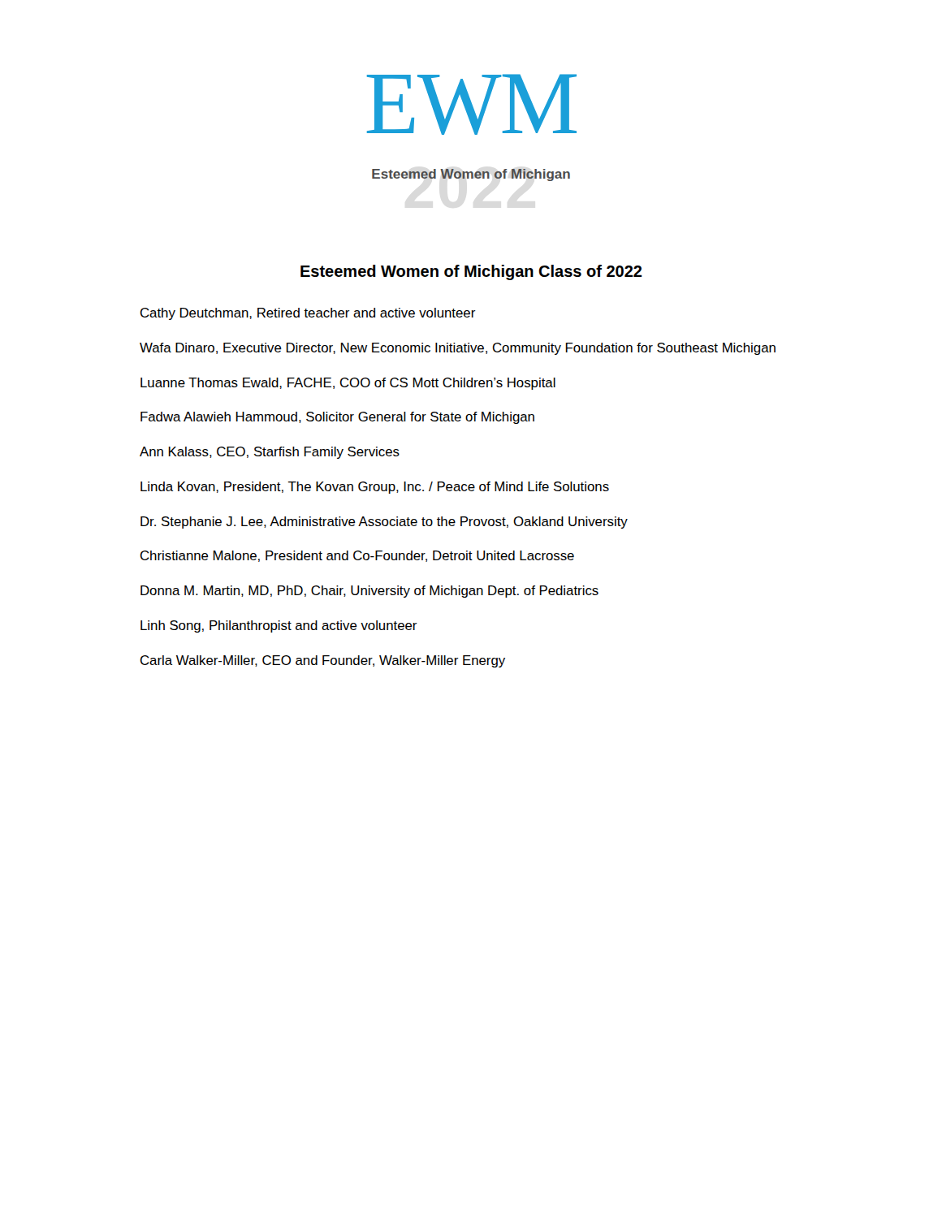EWM 2022 Esteemed Women of Michigan
Esteemed Women of Michigan Class of 2022
Cathy Deutchman, Retired teacher and active volunteer
Wafa Dinaro, Executive Director, New Economic Initiative, Community Foundation for Southeast Michigan
Luanne Thomas Ewald, FACHE, COO of CS Mott Children’s Hospital
Fadwa Alawieh Hammoud, Solicitor General for State of Michigan
Ann Kalass, CEO, Starfish Family Services
Linda Kovan, President, The Kovan Group, Inc. / Peace of Mind Life Solutions
Dr. Stephanie J. Lee, Administrative Associate to the Provost, Oakland University
Christianne Malone, President and Co-Founder, Detroit United Lacrosse
Donna M. Martin, MD, PhD, Chair, University of Michigan Dept. of Pediatrics
Linh Song, Philanthropist and active volunteer
Carla Walker-Miller, CEO and Founder, Walker-Miller Energy